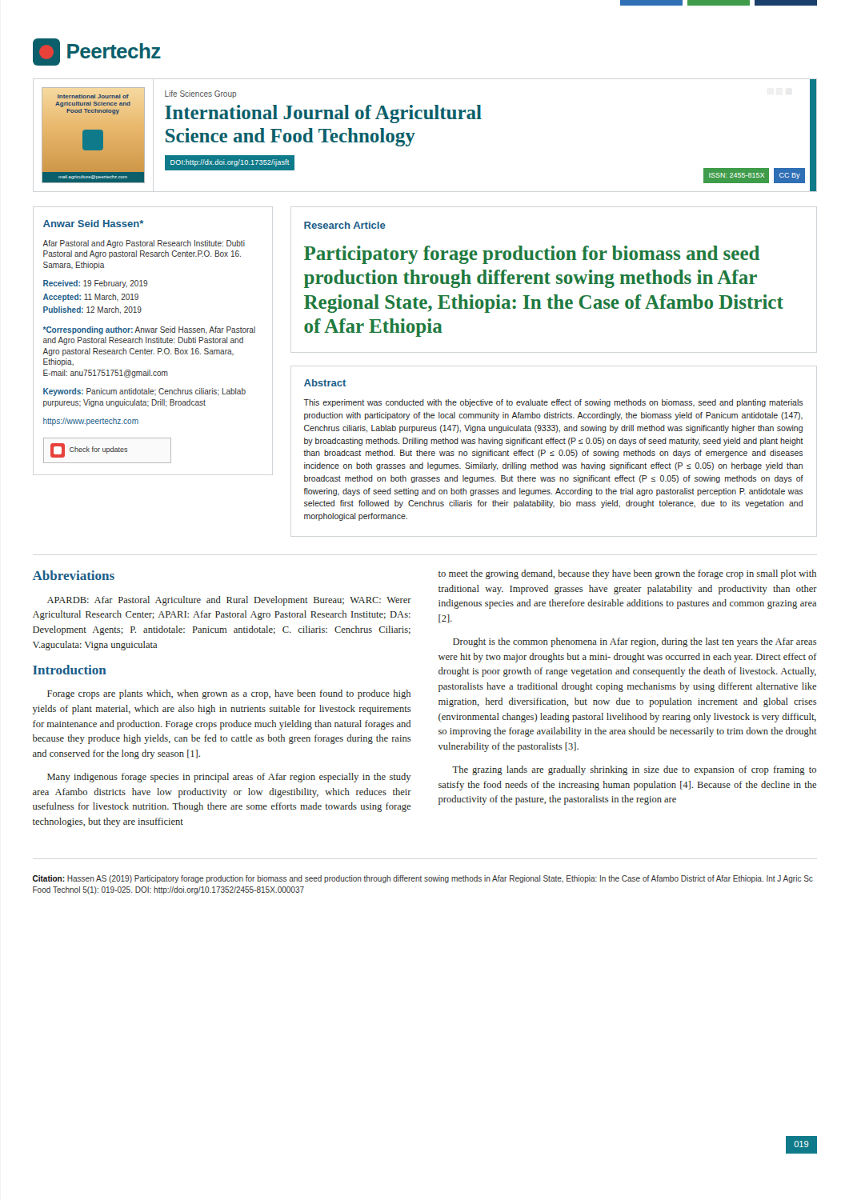Peertechz
International Journal of Agricultural Science and Food Technology
mail.agriculture@peertechz.com
▤ ▥ ▦
Life Sciences Group
International Journal of Agricultural
Science and Food Technology
DOI:http://dx.doi.org/10.17352/ijasft
ISSN: 2455-815X CC By
Anwar Seid Hassen*
Afar Pastoral and Agro Pastoral Research Institute: Dubti Pastoral and Agro pastoral Resarch Center.P.O. Box 16. Samara, Ethiopia
Received: 19 February, 2019
Accepted: 11 March, 2019
Published: 12 March, 2019
*Corresponding author: Anwar Seid Hassen, Afar Pastoral and Agro Pastoral Research Institute: Dubti Pastoral and Agro pastoral Research Center. P.O. Box 16. Samara, Ethiopia,
E-mail: anu751751751@gmail.com
Keywords: Panicum antidotale; Cenchrus ciliaris; Lablab purpureus; Vigna unguiculata; Drill; Broadcast
https://www.peertechz.com
Check for updates
Research Article
Participatory forage production for biomass and seed production through different sowing methods in Afar Regional State, Ethiopia: In the Case of Afambo District of Afar Ethiopia
Abstract
This experiment was conducted with the objective of to evaluate effect of sowing methods on biomass, seed and planting materials production with participatory of the local community in Afambo districts. Accordingly, the biomass yield of Panicum antidotale (147), Cenchrus ciliaris, Lablab purpureus (147), Vigna unguiculata (9333), and sowing by drill method was significantly higher than sowing by broadcasting methods. Drilling method was having significant effect (P ≤ 0.05) on days of seed maturity, seed yield and plant height than broadcast method. But there was no significant effect (P ≤ 0.05) of sowing methods on days of emergence and diseases incidence on both grasses and legumes. Similarly, drilling method was having significant effect (P ≤ 0.05) on herbage yield than broadcast method on both grasses and legumes. But there was no significant effect (P ≤ 0.05) of sowing methods on days of flowering, days of seed setting and on both grasses and legumes. According to the trial agro pastoralist perception P. antidotale was selected first followed by Cenchrus ciliaris for their palatability, bio mass yield, drought tolerance, due to its vegetation and morphological performance.
Abbreviations
APARDB: Afar Pastoral Agriculture and Rural Development Bureau; WARC: Werer Agricultural Research Center; APARI: Afar Pastoral Agro Pastoral Research Institute; DAs: Development Agents; P. antidotale: Panicum antidotale; C. ciliaris: Cenchrus Ciliaris; V.aguculata: Vigna unguiculata
Introduction
Forage crops are plants which, when grown as a crop, have been found to produce high yields of plant material, which are also high in nutrients suitable for livestock requirements for maintenance and production. Forage crops produce much yielding than natural forages and because they produce high yields, can be fed to cattle as both green forages during the rains and conserved for the long dry season [1].
Many indigenous forage species in principal areas of Afar region especially in the study area Afambo districts have low productivity or low digestibility, which reduces their usefulness for livestock nutrition. Though there are some efforts made towards using forage technologies, but they are insufficient
to meet the growing demand, because they have been grown the forage crop in small plot with traditional way. Improved grasses have greater palatability and productivity than other indigenous species and are therefore desirable additions to pastures and common grazing area [2].
Drought is the common phenomena in Afar region, during the last ten years the Afar areas were hit by two major droughts but a mini- drought was occurred in each year. Direct effect of drought is poor growth of range vegetation and consequently the death of livestock. Actually, pastoralists have a traditional drought coping mechanisms by using different alternative like migration, herd diversification, but now due to population increment and global crises (environmental changes) leading pastoral livelihood by rearing only livestock is very difficult, so improving the forage availability in the area should be necessarily to trim down the drought vulnerability of the pastoralists [3].
The grazing lands are gradually shrinking in size due to expansion of crop framing to satisfy the food needs of the increasing human population [4]. Because of the decline in the productivity of the pasture, the pastoralists in the region are
019
Citation: Hassen AS (2019) Participatory forage production for biomass and seed production through different sowing methods in Afar Regional State, Ethiopia: In the Case of Afambo District of Afar Ethiopia. Int J Agric Sc Food Technol 5(1): 019-025. DOI: http://doi.org/10.17352/2455-815X.000037